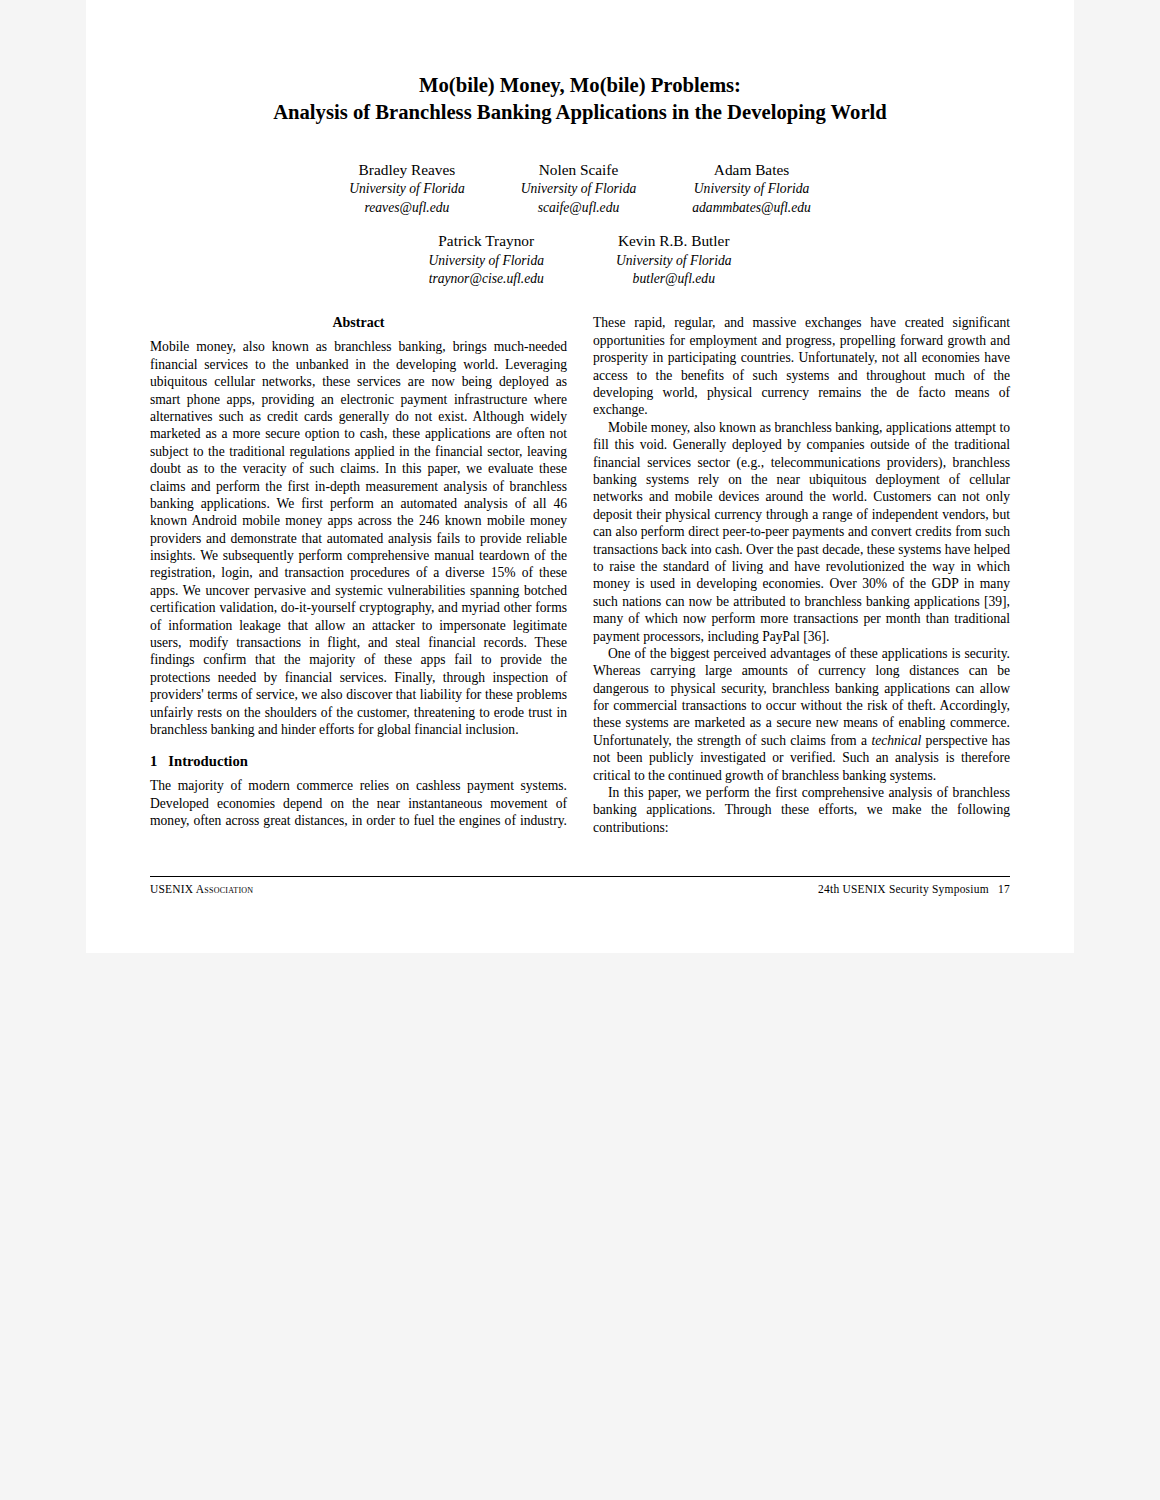Mo(bile) Money, Mo(bile) Problems:
Analysis of Branchless Banking Applications in the Developing World
Bradley Reaves
University of Florida
reaves@ufl.edu
Nolen Scaife
University of Florida
scaife@ufl.edu
Adam Bates
University of Florida
adammbates@ufl.edu
Patrick Traynor
University of Florida
traynor@cise.ufl.edu
Kevin R.B. Butler
University of Florida
butler@ufl.edu
Abstract
Mobile money, also known as branchless banking, brings much-needed financial services to the unbanked in the developing world. Leveraging ubiquitous cellular networks, these services are now being deployed as smart phone apps, providing an electronic payment infrastructure where alternatives such as credit cards generally do not exist. Although widely marketed as a more secure option to cash, these applications are often not subject to the traditional regulations applied in the financial sector, leaving doubt as to the veracity of such claims. In this paper, we evaluate these claims and perform the first in-depth measurement analysis of branchless banking applications. We first perform an automated analysis of all 46 known Android mobile money apps across the 246 known mobile money providers and demonstrate that automated analysis fails to provide reliable insights. We subsequently perform comprehensive manual teardown of the registration, login, and transaction procedures of a diverse 15% of these apps. We uncover pervasive and systemic vulnerabilities spanning botched certification validation, do-it-yourself cryptography, and myriad other forms of information leakage that allow an attacker to impersonate legitimate users, modify transactions in flight, and steal financial records. These findings confirm that the majority of these apps fail to provide the protections needed by financial services. Finally, through inspection of providers' terms of service, we also discover that liability for these problems unfairly rests on the shoulders of the customer, threatening to erode trust in branchless banking and hinder efforts for global financial inclusion.
1 Introduction
The majority of modern commerce relies on cashless payment systems. Developed economies depend on the near instantaneous movement of money, often across great distances, in order to fuel the engines of industry. These rapid, regular, and massive exchanges have created significant opportunities for employment and progress, propelling forward growth and prosperity in participating countries. Unfortunately, not all economies have access to the benefits of such systems and throughout much of the developing world, physical currency remains the de facto means of exchange.
Mobile money, also known as branchless banking, applications attempt to fill this void. Generally deployed by companies outside of the traditional financial services sector (e.g., telecommunications providers), branchless banking systems rely on the near ubiquitous deployment of cellular networks and mobile devices around the world. Customers can not only deposit their physical currency through a range of independent vendors, but can also perform direct peer-to-peer payments and convert credits from such transactions back into cash. Over the past decade, these systems have helped to raise the standard of living and have revolutionized the way in which money is used in developing economies. Over 30% of the GDP in many such nations can now be attributed to branchless banking applications [39], many of which now perform more transactions per month than traditional payment processors, including PayPal [36].
One of the biggest perceived advantages of these applications is security. Whereas carrying large amounts of currency long distances can be dangerous to physical security, branchless banking applications can allow for commercial transactions to occur without the risk of theft. Accordingly, these systems are marketed as a secure new means of enabling commerce. Unfortunately, the strength of such claims from a technical perspective has not been publicly investigated or verified. Such an analysis is therefore critical to the continued growth of branchless banking systems.
In this paper, we perform the first comprehensive analysis of branchless banking applications. Through these efforts, we make the following contributions:
USENIX Association
24th USENIX Security Symposium 17